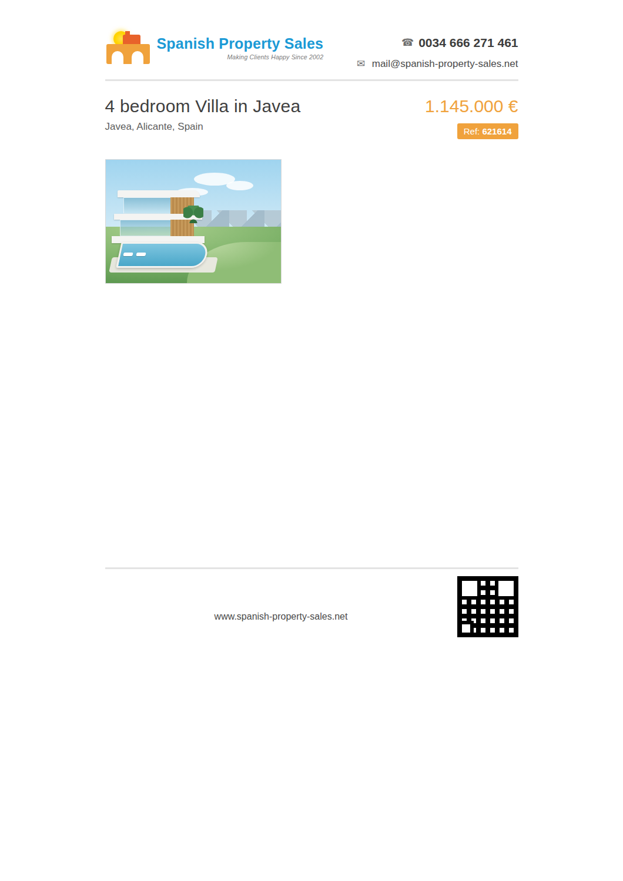Spanish Property Sales
Making Clients Happy Since 2002
☎ 0034 666 271 461
✉ mail@spanish-property-sales.net
4 bedroom Villa in Javea
Javea, Alicante, Spain
1.145.000 €
Ref: 621614
www.spanish-property-sales.net